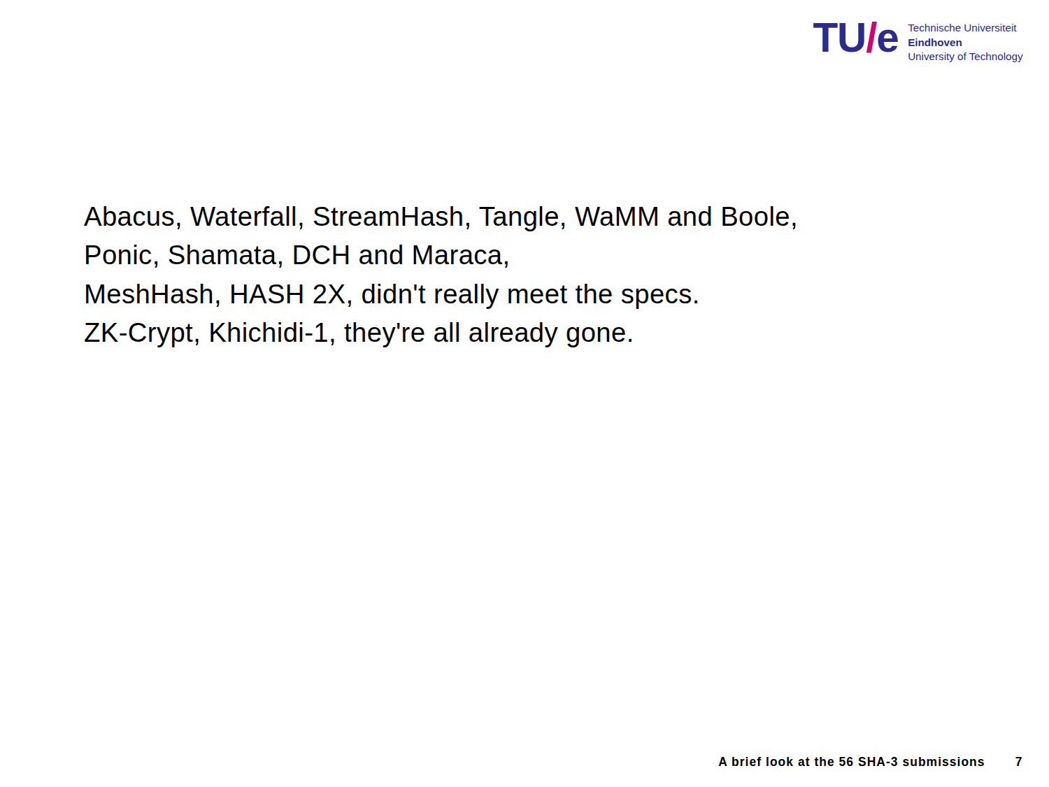TU/e
Technische Universiteit
Eindhoven
University of Technology
Abacus, Waterfall, StreamHash, Tangle, WaMM and Boole,
Ponic, Shamata, DCH and Maraca,
MeshHash, HASH 2X, didn't really meet the specs.
ZK-Crypt, Khichidi-1, they're all already gone.
A brief look at the 56 SHA-3 submissions 7